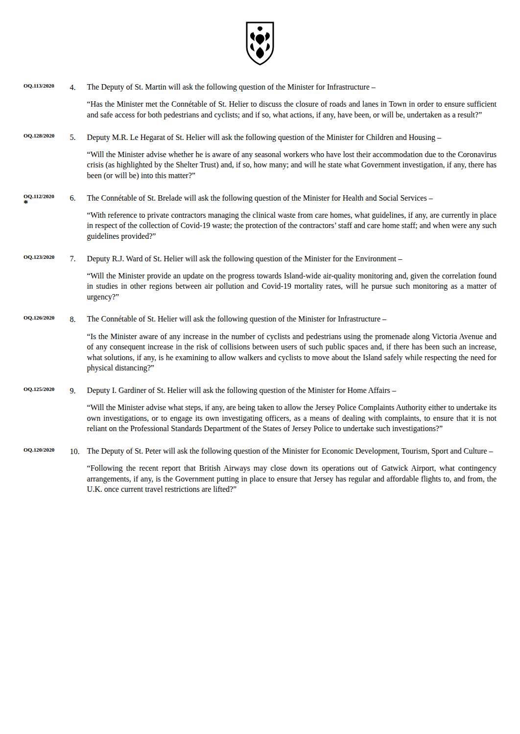OQ.113/2020
4.
The Deputy of St. Martin will ask the following question of the Minister for Infrastructure –
“Has the Minister met the Connétable of St. Helier to discuss the closure of roads and lanes in Town in order to ensure sufficient and safe access for both pedestrians and cyclists; and if so, what actions, if any, have been, or will be, undertaken as a result?”
OQ.128/2020
5.
Deputy M.R. Le Hegarat of St. Helier will ask the following question of the Minister for Children and Housing –
“Will the Minister advise whether he is aware of any seasonal workers who have lost their accommodation due to the Coronavirus crisis (as highlighted by the Shelter Trust) and, if so, how many; and will he state what Government investigation, if any, there has been (or will be) into this matter?”
OQ.112/2020*
6.
The Connétable of St. Brelade will ask the following question of the Minister for Health and Social Services –
“With reference to private contractors managing the clinical waste from care homes, what guidelines, if any, are currently in place in respect of the collection of Covid-19 waste; the protection of the contractors’ staff and care home staff; and when were any such guidelines provided?”
OQ.123/2020
7.
Deputy R.J. Ward of St. Helier will ask the following question of the Minister for the Environment –
“Will the Minister provide an update on the progress towards Island-wide air-quality monitoring and, given the correlation found in studies in other regions between air pollution and Covid-19 mortality rates, will he pursue such monitoring as a matter of urgency?”
OQ.126/2020
8.
The Connétable of St. Helier will ask the following question of the Minister for Infrastructure –
“Is the Minister aware of any increase in the number of cyclists and pedestrians using the promenade along Victoria Avenue and of any consequent increase in the risk of collisions between users of such public spaces and, if there has been such an increase, what solutions, if any, is he examining to allow walkers and cyclists to move about the Island safely while respecting the need for physical distancing?”
OQ.125/2020
9.
Deputy I. Gardiner of St. Helier will ask the following question of the Minister for Home Affairs –
“Will the Minister advise what steps, if any, are being taken to allow the Jersey Police Complaints Authority either to undertake its own investigations, or to engage its own investigating officers, as a means of dealing with complaints, to ensure that it is not reliant on the Professional Standards Department of the States of Jersey Police to undertake such investigations?”
OQ.120/2020
10.
The Deputy of St. Peter will ask the following question of the Minister for Economic Development, Tourism, Sport and Culture –
“Following the recent report that British Airways may close down its operations out of Gatwick Airport, what contingency arrangements, if any, is the Government putting in place to ensure that Jersey has regular and affordable flights to, and from, the U.K. once current travel restrictions are lifted?”